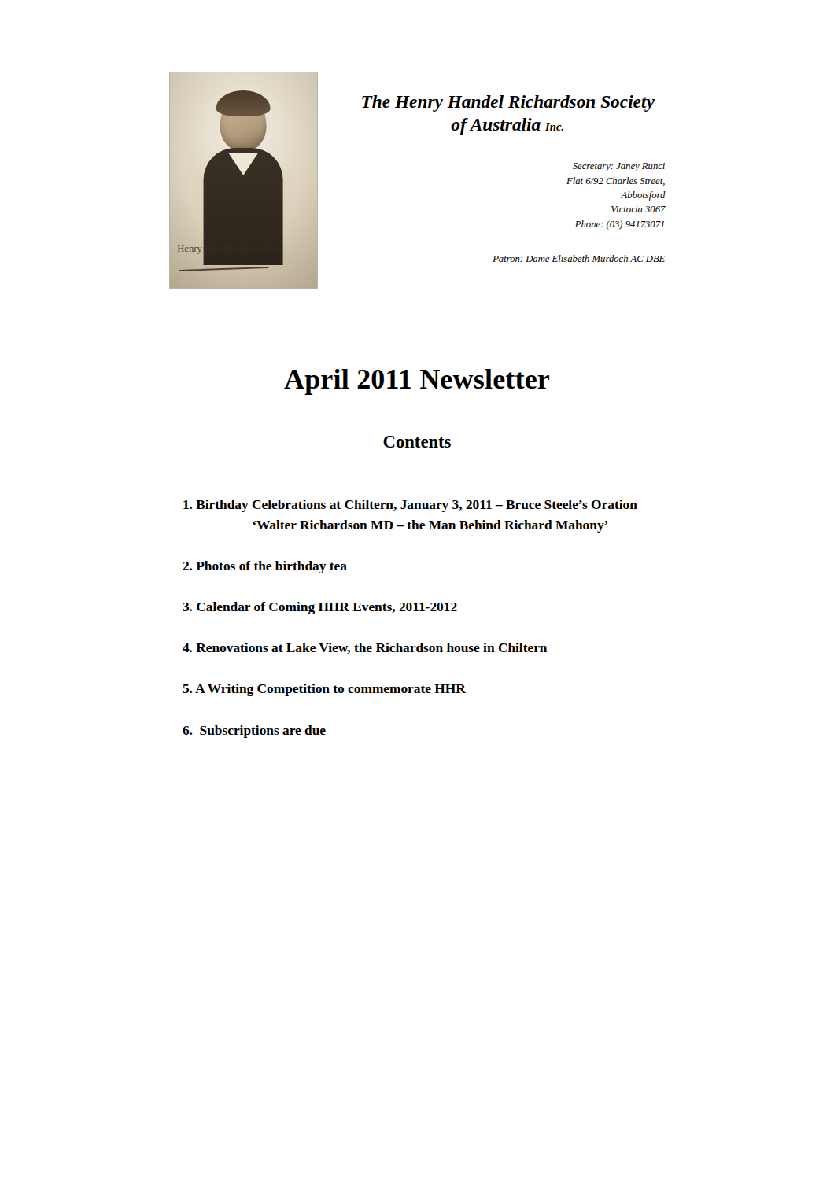Henry Handel Richardson
The Henry Handel Richardson Society
of Australia Inc.
Secretary: Janey Runci
Flat 6/92 Charles Street,
Abbotsford
Victoria 3067
Phone: (03) 94173071
Patron: Dame Elisabeth Murdoch AC DBE
April 2011 Newsletter
Contents
1. Birthday Celebrations at Chiltern, January 3, 2011 – Bruce Steele’s Oration ‘Walter Richardson MD – the Man Behind Richard Mahony’
2. Photos of the birthday tea
3. Calendar of Coming HHR Events, 2011-2012
4. Renovations at Lake View, the Richardson house in Chiltern
5. A Writing Competition to commemorate HHR
6. Subscriptions are due